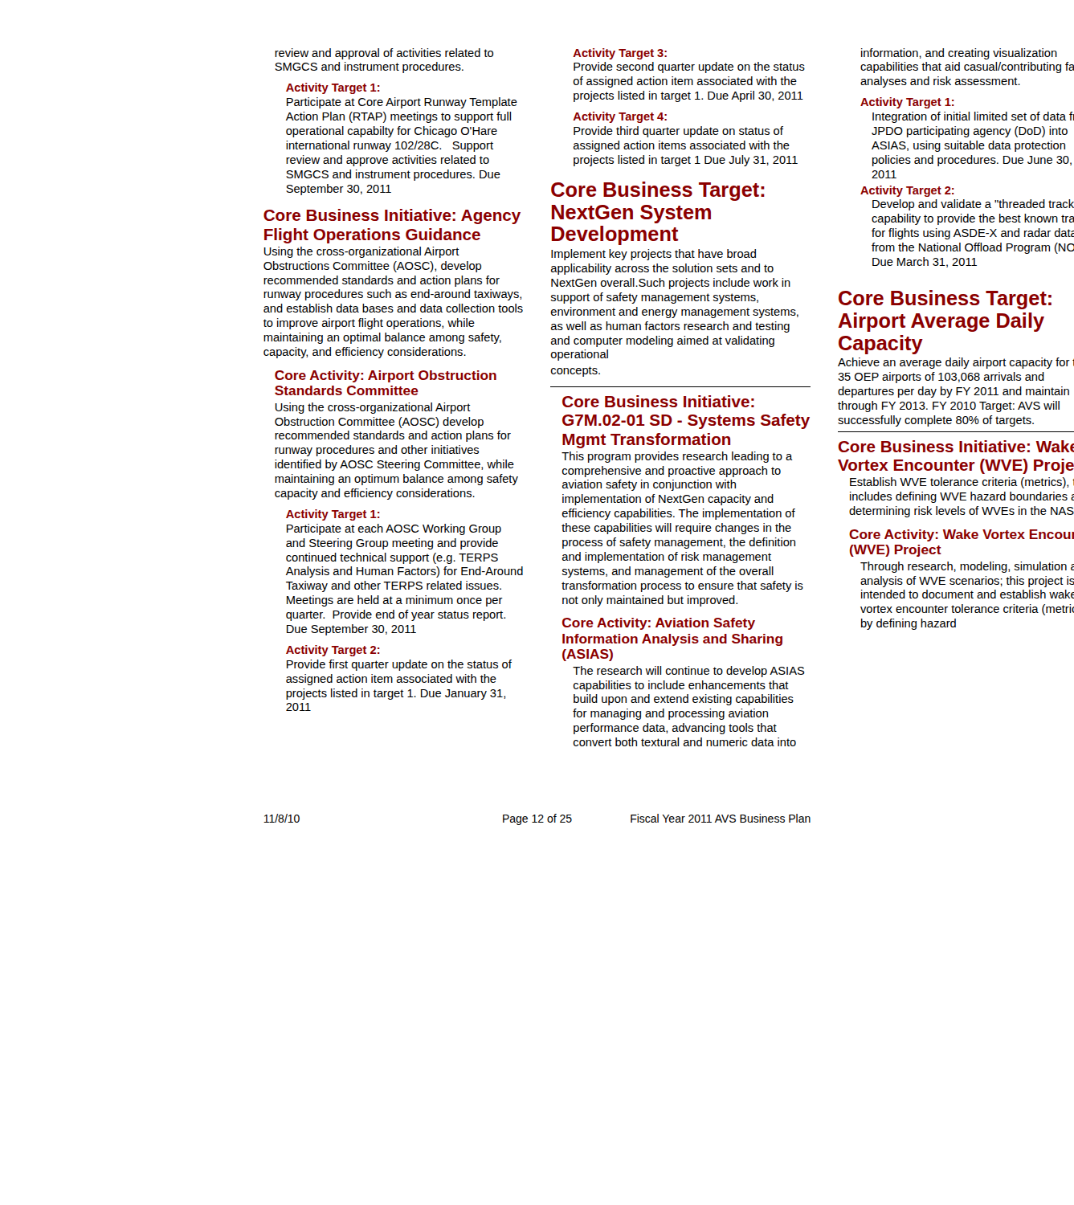review and approval of activities related to SMGCS and instrument procedures.
Activity Target 1:
Participate at Core Airport Runway Template Action Plan (RTAP) meetings to support full operational capabilty for Chicago O'Hare international runway 102/28C. Support review and approve activities related to SMGCS and instrument procedures. Due September 30, 2011
Core Business Initiative: Agency Flight Operations Guidance
Using the cross-organizational Airport Obstructions Committee (AOSC), develop recommended standards and action plans for runway procedures such as end-around taxiways, and establish data bases and data collection tools to improve airport flight operations, while maintaining an optimal balance among safety, capacity, and efficiency considerations.
Core Activity: Airport Obstruction Standards Committee
Using the cross-organizational Airport Obstruction Committee (AOSC) develop recommended standards and action plans for runway procedures and other initiatives identified by AOSC Steering Committee, while maintaining an optimum balance among safety capacity and efficiency considerations.
Activity Target 1:
Participate at each AOSC Working Group and Steering Group meeting and provide continued technical support (e.g. TERPS Analysis and Human Factors) for End-Around Taxiway and other TERPS related issues. Meetings are held at a minimum once per quarter. Provide end of year status report. Due September 30, 2011
Activity Target 2:
Provide first quarter update on the status of assigned action item associated with the projects listed in target 1. Due January 31, 2011
Activity Target 3:
Provide second quarter update on the status of assigned action item associated with the projects listed in target 1. Due April 30, 2011
Activity Target 4:
Provide third quarter update on status of assigned action items associated with the projects listed in target 1 Due July 31, 2011
Core Business Target: NextGen System Development
Implement key projects that have broad applicability across the solution sets and to NextGen overall.Such projects include work in support of safety management systems, environment and energy management systems, as well as human factors research and testing and computer modeling aimed at validating operational
concepts.
Core Business Initiative: G7M.02-01 SD - Systems Safety Mgmt Transformation
This program provides research leading to a comprehensive and proactive approach to aviation safety in conjunction with implementation of NextGen capacity and efficiency capabilities. The implementation of these capabilities will require changes in the process of safety management, the definition and implementation of risk management systems, and management of the overall transformation process to ensure that safety is not only maintained but improved.
Core Activity: Aviation Safety Information Analysis and Sharing (ASIAS)
The research will continue to develop ASIAS capabilities to include enhancements that build upon and extend existing capabilities
for managing and processing aviation performance data, advancing tools that convert both textural and numeric data into
information, and creating visualization capabilities that aid casual/contributing factor analyses and risk assessment.
Activity Target 1:
Integration of initial limited set of data from JPDO participating agency (DoD) into ASIAS, using suitable data protection policies and procedures. Due June 30, 2011
Activity Target 2:
Develop and validate a "threaded track" capability to provide the best known track for flights using ASDE-X and radar data from the National Offload Program (NOP). Due March 31, 2011
Core Business Target: Airport Average Daily Capacity
Achieve an average daily airport capacity for the 35 OEP airports of 103,068 arrivals and departures per day by FY 2011 and maintain through FY 2013. FY 2010 Target: AVS will successfully complete 80% of targets.
Core Business Initiative: Wake Vortex Encounter (WVE) Project
Establish WVE tolerance criteria (metrics), this includes defining WVE hazard boundaries and determining risk levels of WVEs in the NAS.
Core Activity: Wake Vortex Encounter (WVE) Project
Through research, modeling, simulation and analysis of WVE scenarios; this project is intended to document and establish wake vortex encounter tolerance criteria (metrics) by defining hazard
11/8/10 Page 12 of 25 Fiscal Year 2011 AVS Business Plan